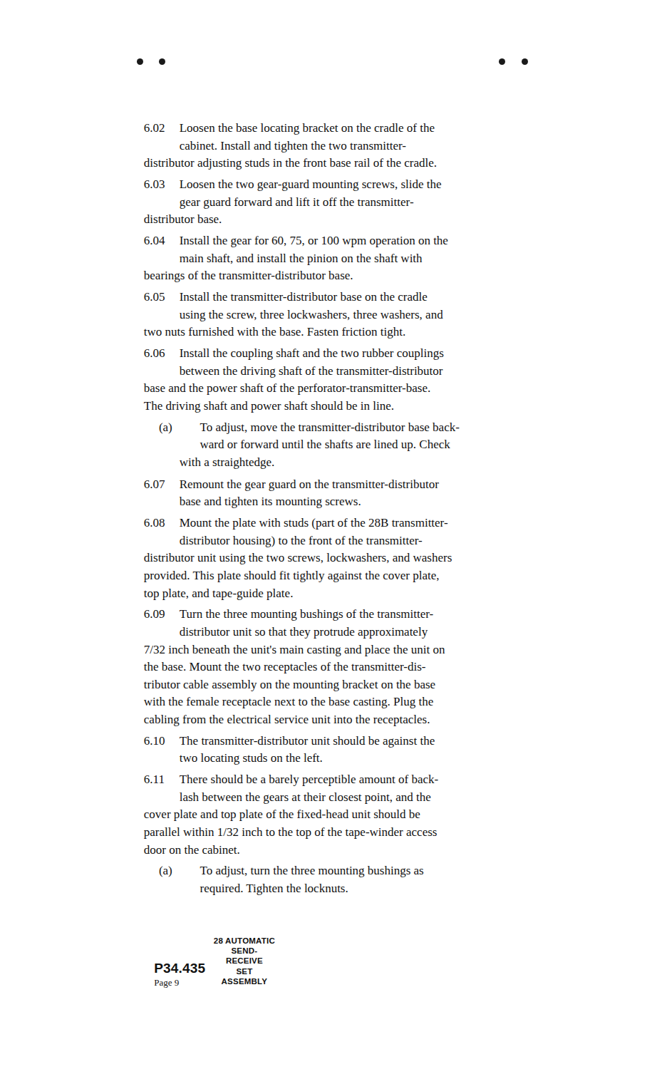6.02 Loosen the base locating bracket on the cradle of the cabinet. Install and tighten the two transmitter- distributor adjusting studs in the front base rail of the cradle.
6.03 Loosen the two gear-guard mounting screws, slide the gear guard forward and lift it off the transmitter- distributor base.
6.04 Install the gear for 60, 75, or 100 wpm operation on the main shaft, and install the pinion on the shaft with bearings of the transmitter-distributor base.
6.05 Install the transmitter-distributor base on the cradle using the screw, three lockwashers, three washers, and two nuts furnished with the base. Fasten friction tight.
6.06 Install the coupling shaft and the two rubber couplings between the driving shaft of the transmitter-distributor base and the power shaft of the perforator-transmitter-base. The driving shaft and power shaft should be in line.
(a) To adjust, move the transmitter-distributor base back-
ward or forward until the shafts are lined up. Check
with a straightedge.
6.07 Remount the gear guard on the transmitter-distributor base and tighten its mounting screws.
6.08 Mount the plate with studs (part of the 28B transmitter- distributor housing) to the front of the transmitter- distributor unit using the two screws, lockwashers, and washers provided. This plate should fit tightly against the cover plate, top plate, and tape-guide plate.
6.09 Turn the three mounting bushings of the transmitter- distributor unit so that they protrude approximately 7/32 inch beneath the unit's main casting and place the unit on the base. Mount the two receptacles of the transmitter-dis- tributor cable assembly on the mounting bracket on the base with the female receptacle next to the base casting. Plug the cabling from the electrical service unit into the receptacles.
6.10 The transmitter-distributor unit should be against the two locating studs on the left.
6.11 There should be a barely perceptible amount of back- lash between the gears at their closest point, and the cover plate and top plate of the fixed-head unit should be parallel within 1/32 inch to the top of the tape-winder access door on the cabinet.
(a) To adjust, turn the three mounting bushings as
required. Tighten the locknuts.
P34.435 Page 9
28 AUTOMATIC
SEND-
RECEIVE
SET
ASSEMBLY